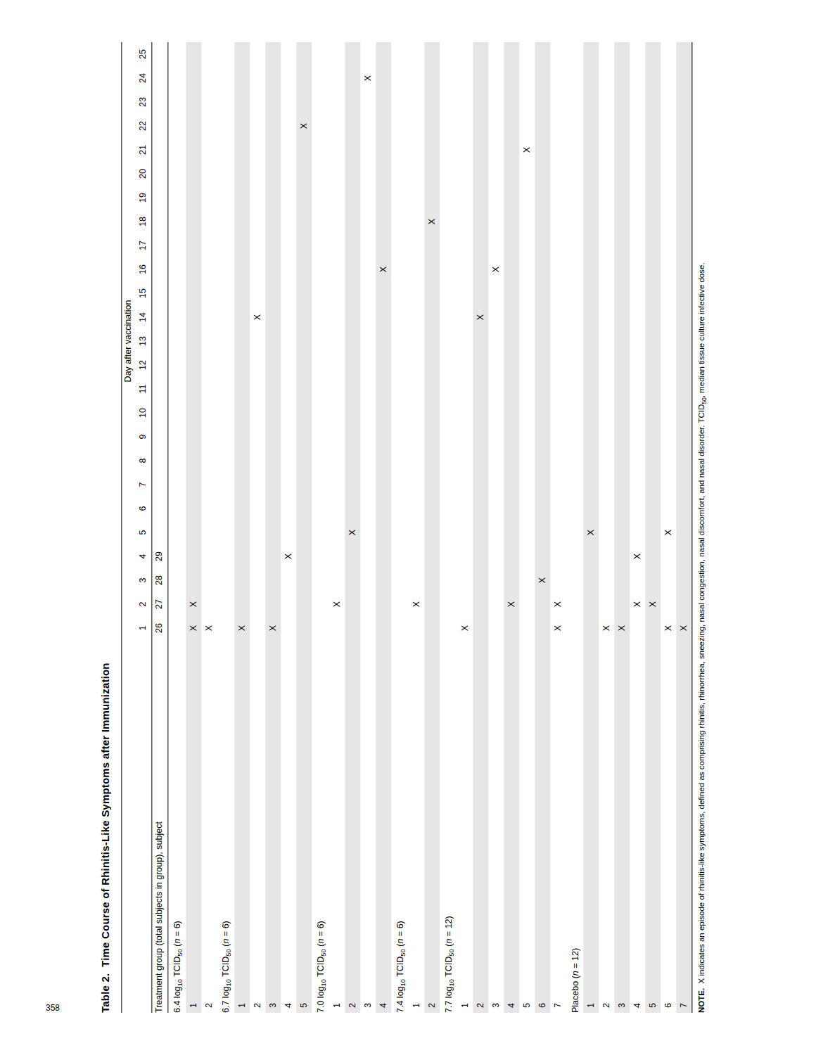Table 2. Time Course of Rhinitis-Like Symptoms after Immunization
| | Day after vaccination |
| --- | --- |
| 1 | 2 | 3 | 4 | 5 | 6 | 7 | 8 | 9 | 10 | 11 | 12 | 13 | 14 | 15 | 16 | 17 | 18 | 19 | 20 | 21 | 22 | 23 | 24 | 25 |
| Treatment group (total subjects in group), subject | 26 | 27 | 28 | 29 | |
| 6.4 log 10 TCID 50 ( n = 6) | |
| 1 | X | X | | | | | | | | | | | | | | | | | | | | | | | |
| 2 | X | | | | | | | | | | | | | | | | | | | | | | | | |
| 6.7 log 10 TCID 50 ( n = 6) | |
| 1 | X | | | | | | | | | | | | | | | | | | | | | | | | |
| 2 | | | | | | | | | | | | | | X | | | | | | | | | | | |
| 3 | X | | | | | | | | | | | | | | | | | | | | | | | | |
| 4 | | | | X | | | | | | | | | | | | | | | | | | | | | |
| 5 | | | | | | | | | | | | | | | | | | | | | | X | | | |
| 7.0 log 10 TCID 50 ( n = 6) | |
| 1 | | X | | | | | | | | | | | | | | | | | | | | | | | |
| 2 | | | | | X | | | | | | | | | | | | | | | | | | | | |
| 3 | | | | | | | | | | | | | | | | | | | | | | | | X | |
| 4 | | | | | | | | | | | | | | | | X | | | | | | | | | |
| 7.4 log 10 TCID 50 ( n = 6) | |
| 1 | | X | | | | | | | | | | | | | | | | | | | | | | | |
| 2 | | | | | | | | | | | | | | | | | | X | | | | | | | |
| 7.7 log 10 TCID 50 ( n = 12) | |
| 1 | X | | | | | | | | | | | | | | | | | | | | | | | | |
| 2 | | | | | | | | | | | | | | X | | | | | | | | | | | |
| 3 | | | | | | | | | | | | | | | | X | | | | | | | | | |
| 4 | | X | | | | | | | | | | | | | | | | | | | | | | | |
| 5 | | | | | | | | | | | | | | | | | | | | | X | | | | |
| 6 | | | X | | | | | | | | | | | | | | | | | | | | | | |
| 7 | X | X | | | | | | | | | | | | | | | | | | | | | | | |
| Placebo ( n = 12) | |
| 1 | | | | | X | | | | | | | | | | | | | | | | | | | | |
| 2 | X | | | | | | | | | | | | | | | | | | | | | | | | |
| 3 | X | | | | | | | | | | | | | | | | | | | | | | | | |
| 4 | | X | | X | | | | | | | | | | | | | | | | | | | | | |
| 5 | | X | | | | | | | | | | | | | | | | | | | | | | | |
| 6 | X | | | | X | | | | | | | | | | | | | | | | | | | | |
| 7 | X | | | | | | | | | | | | | | | | | | | | | | | | |
NOTE. X indicates an episode of rhinitis-like symptoms, defined as comprising rhinitis, rhinorrhea, sneezing, nasal congestion, nasal discomfort, and nasal disorder. TCID50, median tissue culture infective dose.
358